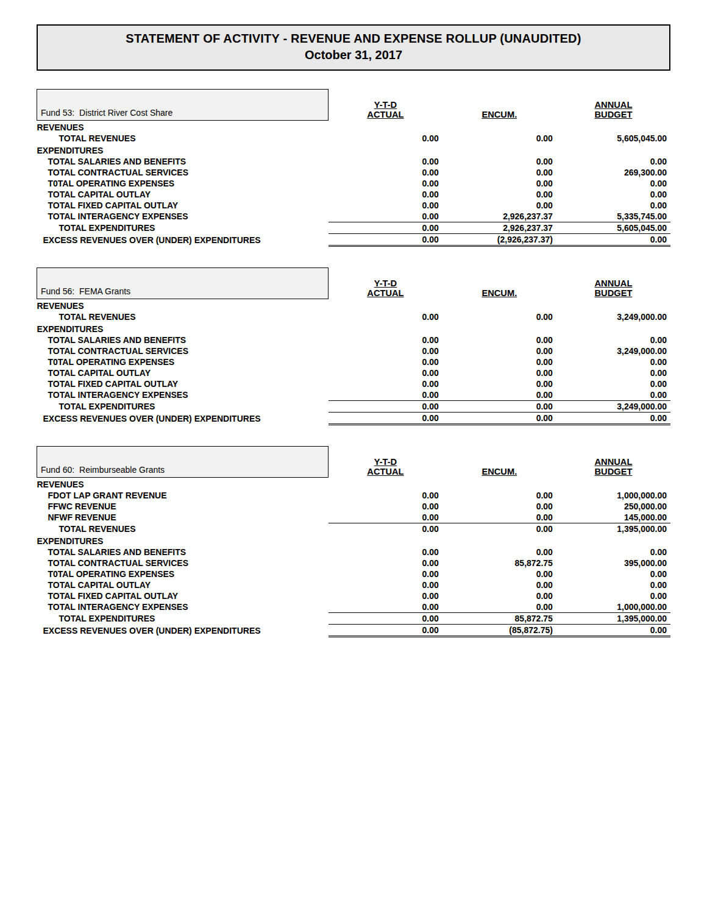STATEMENT OF ACTIVITY - REVENUE AND EXPENSE ROLLUP (UNAUDITED)
October 31, 2017
| Fund 53: District River Cost Share | Y-T-D ACTUAL | ENCUM. | ANNUAL BUDGET |
| REVENUES | | | |
| TOTAL REVENUES | 0.00 | 0.00 | 5,605,045.00 |
| EXPENDITURES | | | |
| TOTAL SALARIES AND BENEFITS | 0.00 | 0.00 | 0.00 |
| TOTAL CONTRACTUAL SERVICES | 0.00 | 0.00 | 269,300.00 |
| T0TAL OPERATING EXPENSES | 0.00 | 0.00 | 0.00 |
| TOTAL CAPITAL OUTLAY | 0.00 | 0.00 | 0.00 |
| TOTAL FIXED CAPITAL OUTLAY | 0.00 | 0.00 | 0.00 |
| TOTAL INTERAGENCY EXPENSES | 0.00 | 2,926,237.37 | 5,335,745.00 |
| TOTAL EXPENDITURES | 0.00 | 2,926,237.37 | 5,605,045.00 |
| EXCESS REVENUES OVER (UNDER) EXPENDITURES | 0.00 | (2,926,237.37) | 0.00 |
| Fund 56: FEMA Grants | Y-T-D ACTUAL | ENCUM. | ANNUAL BUDGET |
| REVENUES | | | |
| TOTAL REVENUES | 0.00 | 0.00 | 3,249,000.00 |
| EXPENDITURES | | | |
| TOTAL SALARIES AND BENEFITS | 0.00 | 0.00 | 0.00 |
| TOTAL CONTRACTUAL SERVICES | 0.00 | 0.00 | 3,249,000.00 |
| T0TAL OPERATING EXPENSES | 0.00 | 0.00 | 0.00 |
| TOTAL CAPITAL OUTLAY | 0.00 | 0.00 | 0.00 |
| TOTAL FIXED CAPITAL OUTLAY | 0.00 | 0.00 | 0.00 |
| TOTAL INTERAGENCY EXPENSES | 0.00 | 0.00 | 0.00 |
| TOTAL EXPENDITURES | 0.00 | 0.00 | 3,249,000.00 |
| EXCESS REVENUES OVER (UNDER) EXPENDITURES | 0.00 | 0.00 | 0.00 |
| Fund 60: Reimburseable Grants | Y-T-D ACTUAL | ENCUM. | ANNUAL BUDGET |
| REVENUES | | | |
| FDOT LAP GRANT REVENUE | 0.00 | 0.00 | 1,000,000.00 |
| FFWC REVENUE | 0.00 | 0.00 | 250,000.00 |
| NFWF REVENUE | 0.00 | 0.00 | 145,000.00 |
| TOTAL REVENUES | 0.00 | 0.00 | 1,395,000.00 |
| EXPENDITURES | | | |
| TOTAL SALARIES AND BENEFITS | 0.00 | 0.00 | 0.00 |
| TOTAL CONTRACTUAL SERVICES | 0.00 | 85,872.75 | 395,000.00 |
| T0TAL OPERATING EXPENSES | 0.00 | 0.00 | 0.00 |
| TOTAL CAPITAL OUTLAY | 0.00 | 0.00 | 0.00 |
| TOTAL FIXED CAPITAL OUTLAY | 0.00 | 0.00 | 0.00 |
| TOTAL INTERAGENCY EXPENSES | 0.00 | 0.00 | 1,000,000.00 |
| TOTAL EXPENDITURES | 0.00 | 85,872.75 | 1,395,000.00 |
| EXCESS REVENUES OVER (UNDER) EXPENDITURES | 0.00 | (85,872.75) | 0.00 |